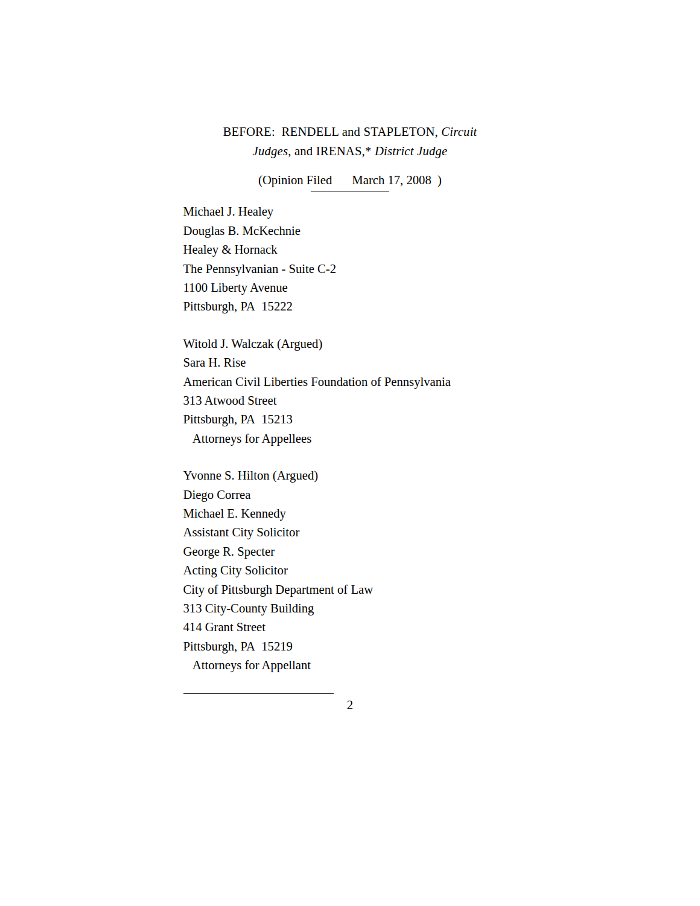BEFORE: RENDELL and STAPLETON, Circuit
Judges, and IRENAS,* District Judge
(Opinion Filed March 17, 2008 )
Michael J. Healey
Douglas B. McKechnie
Healey & Hornack
The Pennsylvanian - Suite C-2
1100 Liberty Avenue
Pittsburgh, PA 15222
Witold J. Walczak (Argued)
Sara H. Rise
American Civil Liberties Foundation of Pennsylvania
313 Atwood Street
Pittsburgh, PA 15213
Attorneys for Appellees
Yvonne S. Hilton (Argued)
Diego Correa
Michael E. Kennedy
Assistant City Solicitor
George R. Specter
Acting City Solicitor
City of Pittsburgh Department of Law
313 City-County Building
414 Grant Street
Pittsburgh, PA 15219
Attorneys for Appellant
2